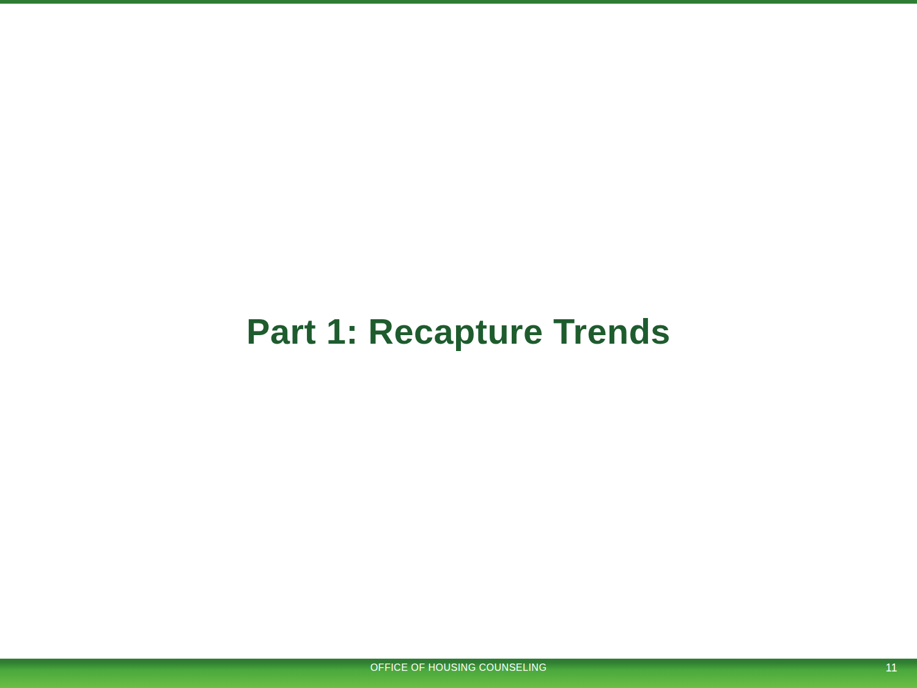Part 1: Recapture Trends
OFFICE OF HOUSING COUNSELING 11